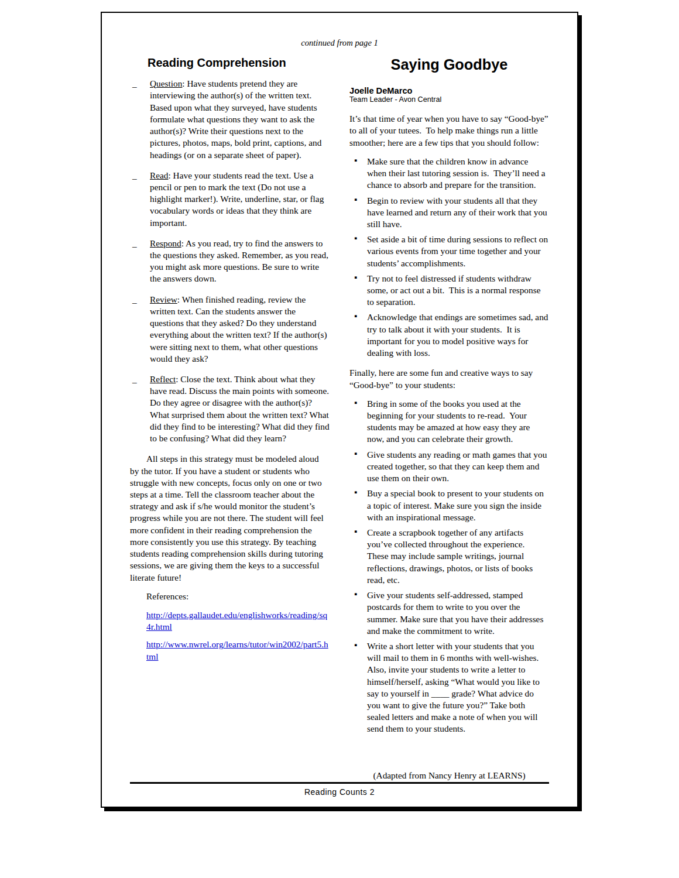continued from page 1
Reading Comprehension
Question: Have students pretend they are interviewing the author(s) of the written text. Based upon what they surveyed, have students formulate what questions they want to ask the author(s)? Write their questions next to the pictures, photos, maps, bold print, captions, and headings (or on a separate sheet of paper).
Read: Have your students read the text. Use a pencil or pen to mark the text (Do not use a highlight marker!). Write, underline, star, or flag vocabulary words or ideas that they think are important.
Respond: As you read, try to find the answers to the questions they asked. Remember, as you read, you might ask more questions. Be sure to write the answers down.
Review: When finished reading, review the written text. Can the students answer the questions that they asked? Do they understand everything about the written text? If the author(s) were sitting next to them, what other questions would they ask?
Reflect: Close the text. Think about what they have read. Discuss the main points with someone. Do they agree or disagree with the author(s)? What surprised them about the written text? What did they find to be interesting? What did they find to be confusing? What did they learn?
All steps in this strategy must be modeled aloud by the tutor. If you have a student or students who struggle with new concepts, focus only on one or two steps at a time. Tell the classroom teacher about the strategy and ask if s/he would monitor the student’s progress while you are not there. The student will feel more confident in their reading comprehension the more consistently you use this strategy. By teaching students reading comprehension skills during tutoring sessions, we are giving them the keys to a successful literate future!
References:
http://depts.gallaudet.edu/englishworks/reading/sq4r.html
http://www.nwrel.org/learns/tutor/win2002/part5.html
Saying Goodbye
Joelle DeMarco
Team Leader - Avon Central
It’s that time of year when you have to say “Good-bye” to all of your tutees. To help make things run a little smoother; here are a few tips that you should follow:
Make sure that the children know in advance when their last tutoring session is. They’ll need a chance to absorb and prepare for the transition.
Begin to review with your students all that they have learned and return any of their work that you still have.
Set aside a bit of time during sessions to reflect on various events from your time together and your students’ accomplishments.
Try not to feel distressed if students withdraw some, or act out a bit. This is a normal response to separation.
Acknowledge that endings are sometimes sad, and try to talk about it with your students. It is important for you to model positive ways for dealing with loss.
Finally, here are some fun and creative ways to say “Good-bye” to your students:
Bring in some of the books you used at the beginning for your students to re-read. Your students may be amazed at how easy they are now, and you can celebrate their growth.
Give students any reading or math games that you created together, so that they can keep them and use them on their own.
Buy a special book to present to your students on a topic of interest. Make sure you sign the inside with an inspirational message.
Create a scrapbook together of any artifacts you’ve collected throughout the experience. These may include sample writings, journal reflections, drawings, photos, or lists of books read, etc.
Give your students self-addressed, stamped postcards for them to write to you over the summer. Make sure that you have their addresses and make the commitment to write.
Write a short letter with your students that you will mail to them in 6 months with well-wishes. Also, invite your students to write a letter to himself/herself, asking “What would you like to say to yourself in ____ grade? What advice do you want to give the future you?” Take both sealed letters and make a note of when you will send them to your students.
(Adapted from Nancy Henry at LEARNS)
Reading Counts 2